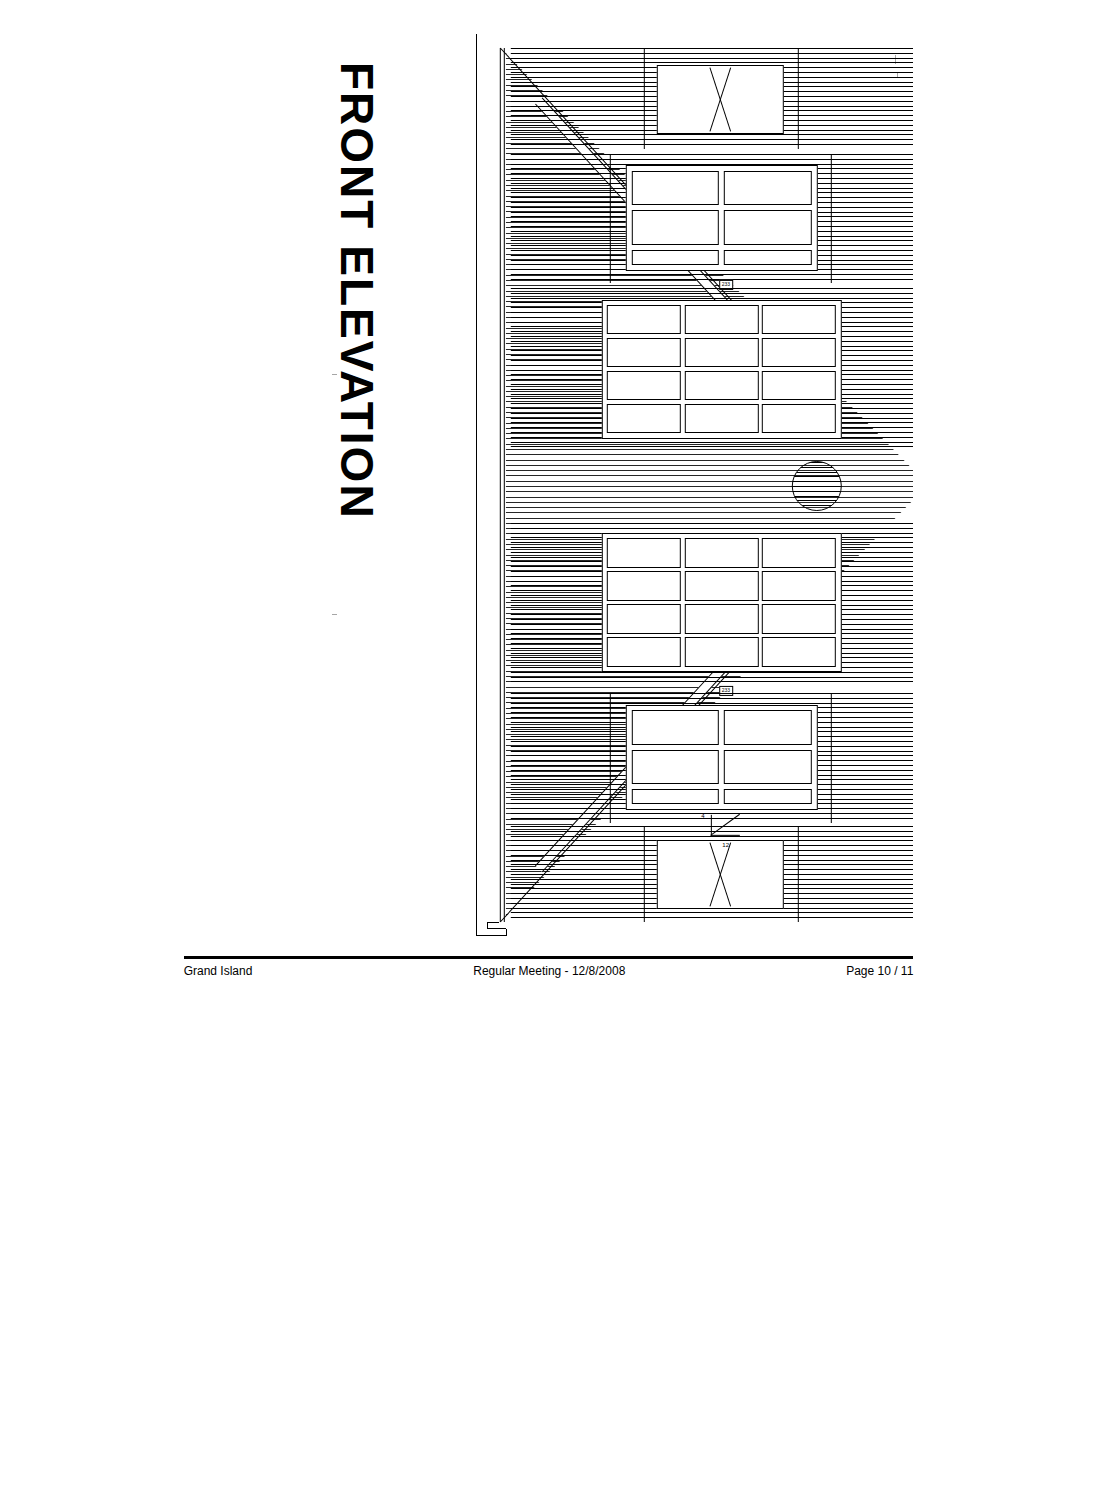FRONT ELEVATION
233
233
4
12
Grand Island
Regular Meeting - 12/8/2008
Page 10 / 11